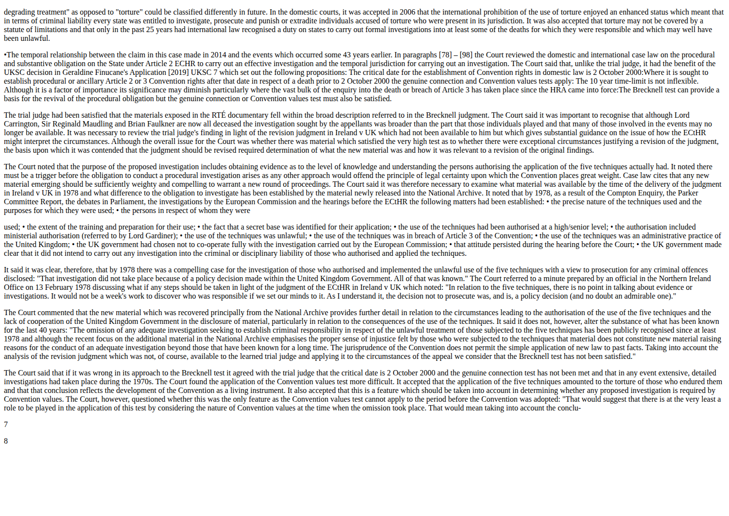degrading treatment" as opposed to "torture" could be classified differently in future. In the domestic courts, it was accepted in 2006 that the international prohibition of the use of torture enjoyed an enhanced status which meant that in terms of criminal liability every state was entitled to investigate, prosecute and punish or extradite individuals accused of torture who were present in its jurisdiction. It was also accepted that torture may not be covered by a statute of limitations and that only in the past 25 years had international law recognised a duty on states to carry out formal investigations into at least some of the deaths for which they were responsible and which may well have been unlawful.
•The temporal relationship between the claim in this case made in 2014 and the events which occurred some 43 years earlier. In paragraphs [78] – [98] the Court reviewed the domestic and international case law on the procedural and substantive obligation on the State under Article 2 ECHR to carry out an effective investigation and the temporal jurisdiction for carrying out an investigation. The Court said that, unlike the trial judge, it had the benefit of the UKSC decision in Geraldine Finucane's Application [2019] UKSC 7 which set out the following propositions: The critical date for the establishment of Convention rights in domestic law is 2 October 2000:Where it is sought to establish procedural or ancillary Article 2 or 3 Convention rights after that date in respect of a death prior to 2 October 2000 the genuine connection and Convention values tests apply: The 10 year time-limit is not inflexible. Although it is a factor of importance its significance may diminish particularly where the vast bulk of the enquiry into the death or breach of Article 3 has taken place since the HRA came into force:The Brecknell test can provide a basis for the revival of the procedural obligation but the genuine connection or Convention values test must also be satisfied.
The trial judge had been satisfied that the materials exposed in the RTÉ documentary fell within the broad description referred to in the Brecknell judgment. The Court said it was important to recognise that although Lord Carrington, Sir Reginald Maudling and Brian Faulkner are now all deceased the investigation sought by the appellants was broader than the part that those individuals played and that many of those involved in the events may no longer be available. It was necessary to review the trial judge's finding in light of the revision judgment in Ireland v UK which had not been available to him but which gives substantial guidance on the issue of how the ECtHR might interpret the circumstances. Although the overall issue for the Court was whether there was material which satisfied the very high test as to whether there were exceptional circumstances justifying a revision of the judgment, the basis upon which it was contended that the judgment should be revised required determination of what the new material was and how it was relevant to a revision of the original findings.
The Court noted that the purpose of the proposed investigation includes obtaining evidence as to the level of knowledge and understanding the persons authorising the application of the five techniques actually had. It noted there must be a trigger before the obligation to conduct a procedural investigation arises as any other approach would offend the principle of legal certainty upon which the Convention places great weight. Case law cites that any new material emerging should be sufficiently weighty and compelling to warrant a new round of proceedings. The Court said it was therefore necessary to examine what material was available by the time of the delivery of the judgment in Ireland v UK in 1978 and what difference to the obligation to investigate has been established by the material newly released into the National Archive. It noted that by 1978, as a result of the Compton Enquiry, the Parker Committee Report, the debates in Parliament, the investigations by the European Commission and the hearings before the ECtHR the following matters had been established: • the precise nature of the techniques used and the purposes for which they were used; • the persons in respect of whom they were
used; • the extent of the training and preparation for their use; • the fact that a secret base was identified for their application; • the use of the techniques had been authorised at a high/senior level; • the authorisation included ministerial authorisation (referred to by Lord Gardiner); • the use of the techniques was unlawful; • the use of the techniques was in breach of Article 3 of the Convention; • the use of the techniques was an administrative practice of the United Kingdom; • the UK government had chosen not to co-operate fully with the investigation carried out by the European Commission; • that attitude persisted during the hearing before the Court; • the UK government made clear that it did not intend to carry out any investigation into the criminal or disciplinary liability of those who authorised and applied the techniques.
It said it was clear, therefore, that by 1978 there was a compelling case for the investigation of those who authorised and implemented the unlawful use of the five techniques with a view to prosecution for any criminal offences disclosed: "That investigation did not take place because of a policy decision made within the United Kingdom Government. All of that was known." The Court referred to a minute prepared by an official in the Northern Ireland Office on 13 February 1978 discussing what if any steps should be taken in light of the judgment of the ECtHR in Ireland v UK which noted: "In relation to the five techniques, there is no point in talking about evidence or investigations. It would not be a week's work to discover who was responsible if we set our minds to it. As I understand it, the decision not to prosecute was, and is, a policy decision (and no doubt an admirable one)."
The Court commented that the new material which was recovered principally from the National Archive provides further detail in relation to the circumstances leading to the authorisation of the use of the five techniques and the lack of cooperation of the United Kingdom Government in the disclosure of material, particularly in relation to the consequences of the use of the techniques. It said it does not, however, alter the substance of what has been known for the last 40 years: "The omission of any adequate investigation seeking to establish criminal responsibility in respect of the unlawful treatment of those subjected to the five techniques has been publicly recognised since at least 1978 and although the recent focus on the additional material in the National Archive emphasises the proper sense of injustice felt by those who were subjected to the techniques that material does not constitute new material raising reasons for the conduct of an adequate investigation beyond those that have been known for a long time. The jurisprudence of the Convention does not permit the simple application of new law to past facts. Taking into account the analysis of the revision judgment which was not, of course, available to the learned trial judge and applying it to the circumstances of the appeal we consider that the Brecknell test has not been satisfied."
The Court said that if it was wrong in its approach to the Brecknell test it agreed with the trial judge that the critical date is 2 October 2000 and the genuine connection test has not been met and that in any event extensive, detailed investigations had taken place during the 1970s. The Court found the application of the Convention values test more difficult. It accepted that the application of the five techniques amounted to the torture of those who endured them and that that conclusion reflects the development of the Convention as a living instrument. It also accepted that this is a feature which should be taken into account in determining whether any proposed investigation is required by Convention values. The Court, however, questioned whether this was the only feature as the Convention values test cannot apply to the period before the Convention was adopted: "That would suggest that there is at the very least a role to be played in the application of this test by considering the nature of Convention values at the time when the omission took place. That would mean taking into account the conclu-
7
8